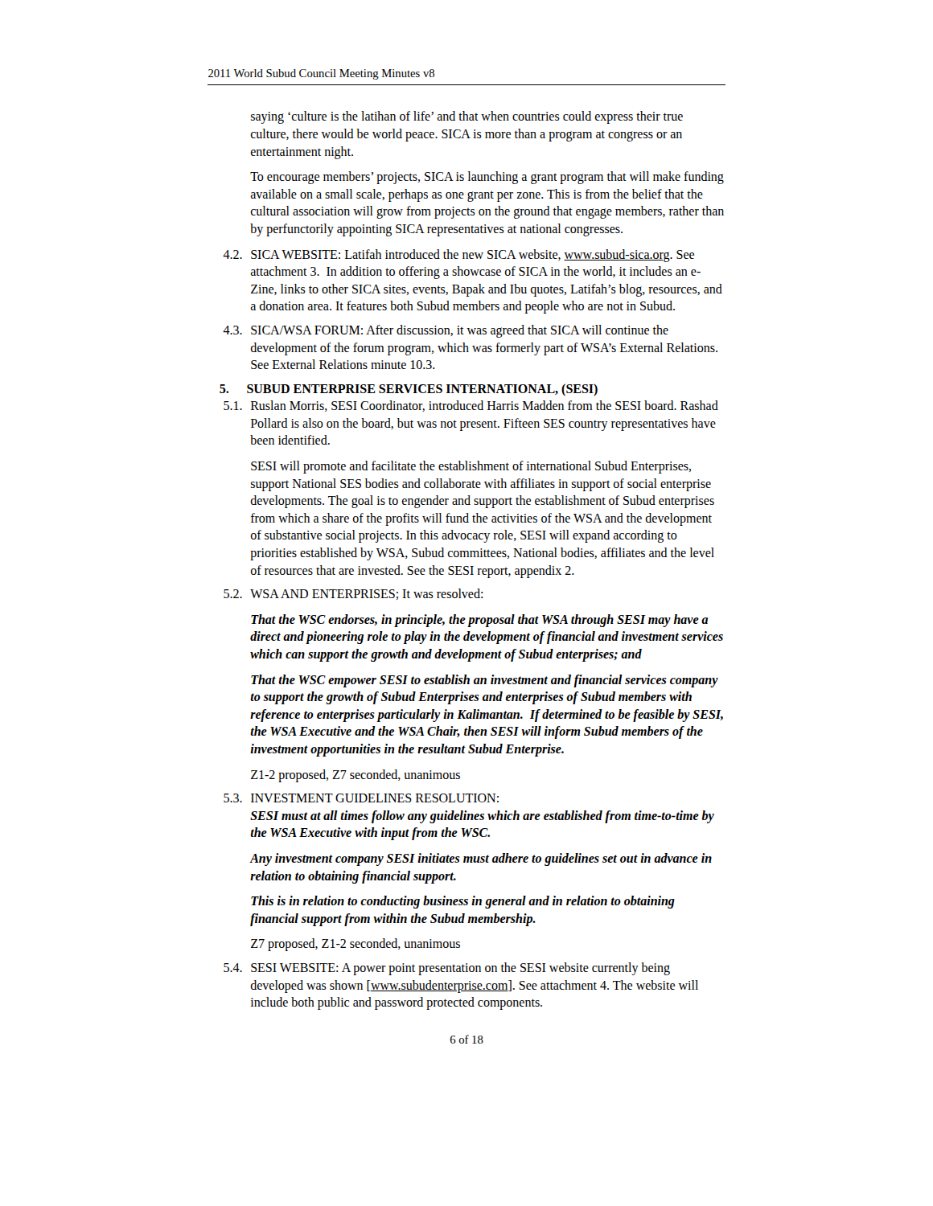2011 World Subud Council Meeting Minutes v8
saying ‘culture is the latihan of life’ and that when countries could express their true culture, there would be world peace. SICA is more than a program at congress or an entertainment night.
To encourage members’ projects, SICA is launching a grant program that will make funding available on a small scale, perhaps as one grant per zone. This is from the belief that the cultural association will grow from projects on the ground that engage members, rather than by perfunctorily appointing SICA representatives at national congresses.
4.2.
SICA WEBSITE: Latifah introduced the new SICA website, www.subud-sica.org. See attachment 3. In addition to offering a showcase of SICA in the world, it includes an e-Zine, links to other SICA sites, events, Bapak and Ibu quotes, Latifah’s blog, resources, and a donation area. It features both Subud members and people who are not in Subud.
4.3.
SICA/WSA FORUM: After discussion, it was agreed that SICA will continue the development of the forum program, which was formerly part of WSA’s External Relations. See External Relations minute 10.3.
5.
SUBUD ENTERPRISE SERVICES INTERNATIONAL, (SESI)
5.1.
Ruslan Morris, SESI Coordinator, introduced Harris Madden from the SESI board. Rashad Pollard is also on the board, but was not present. Fifteen SES country representatives have been identified.
SESI will promote and facilitate the establishment of international Subud Enterprises, support National SES bodies and collaborate with affiliates in support of social enterprise developments. The goal is to engender and support the establishment of Subud enterprises from which a share of the profits will fund the activities of the WSA and the development of substantive social projects. In this advocacy role, SESI will expand according to priorities established by WSA, Subud committees, National bodies, affiliates and the level of resources that are invested. See the SESI report, appendix 2.
5.2.
WSA AND ENTERPRISES; It was resolved:
That the WSC endorses, in principle, the proposal that WSA through SESI may have a direct and pioneering role to play in the development of financial and investment services which can support the growth and development of Subud enterprises; and
That the WSC empower SESI to establish an investment and financial services company to support the growth of Subud Enterprises and enterprises of Subud members with reference to enterprises particularly in Kalimantan. If determined to be feasible by SESI, the WSA Executive and the WSA Chair, then SESI will inform Subud members of the investment opportunities in the resultant Subud Enterprise.
Z1-2 proposed, Z7 seconded, unanimous
5.3.
INVESTMENT GUIDELINES RESOLUTION:
SESI must at all times follow any guidelines which are established from time-to-time by the WSA Executive with input from the WSC.
Any investment company SESI initiates must adhere to guidelines set out in advance in relation to obtaining financial support.
This is in relation to conducting business in general and in relation to obtaining financial support from within the Subud membership.
Z7 proposed, Z1-2 seconded, unanimous
5.4.
SESI WEBSITE: A power point presentation on the SESI website currently being developed was shown [www.subudenterprise.com]. See attachment 4. The website will include both public and password protected components.
6 of 18